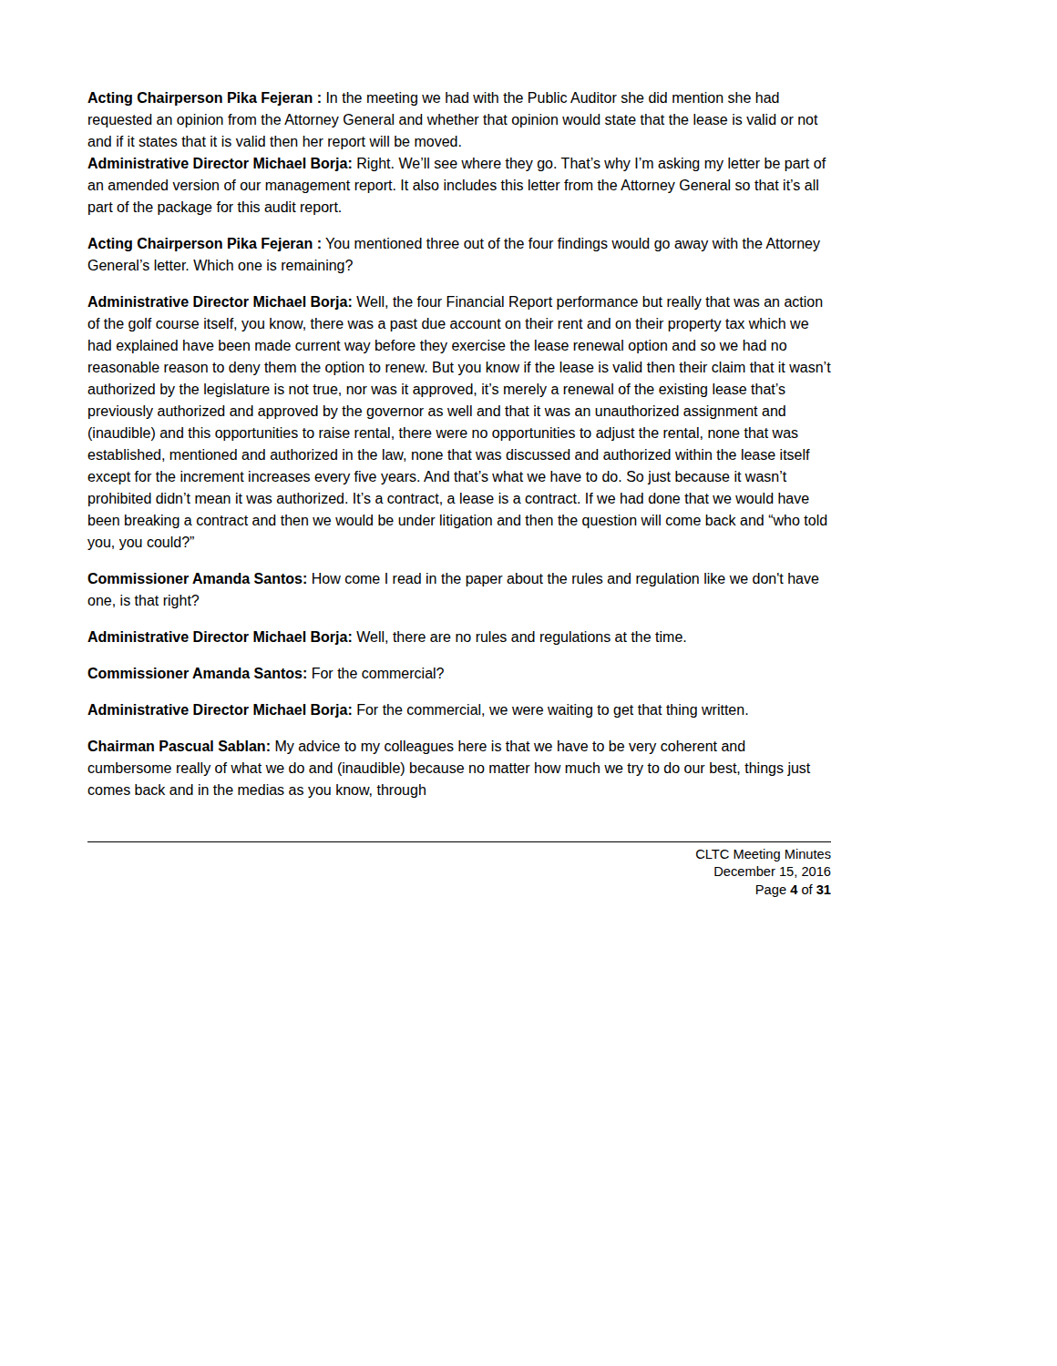Acting Chairperson Pika Fejeran : In the meeting we had with the Public Auditor she did mention she had requested an opinion from the Attorney General and whether that opinion would state that the lease is valid or not and if it states that it is valid then her report will be moved.
Administrative Director Michael Borja: Right. We’ll see where they go. That’s why I’m asking my letter be part of an amended version of our management report. It also includes this letter from the Attorney General so that it’s all part of the package for this audit report.
Acting Chairperson Pika Fejeran : You mentioned three out of the four findings would go away with the Attorney General’s letter. Which one is remaining?
Administrative Director Michael Borja: Well, the four Financial Report performance but really that was an action of the golf course itself, you know, there was a past due account on their rent and on their property tax which we had explained have been made current way before they exercise the lease renewal option and so we had no reasonable reason to deny them the option to renew. But you know if the lease is valid then their claim that it wasn’t authorized by the legislature is not true, nor was it approved, it’s merely a renewal of the existing lease that’s previously authorized and approved by the governor as well and that it was an unauthorized assignment and (inaudible) and this opportunities to raise rental, there were no opportunities to adjust the rental, none that was established, mentioned and authorized in the law, none that was discussed and authorized within the lease itself except for the increment increases every five years. And that’s what we have to do. So just because it wasn’t prohibited didn’t mean it was authorized. It’s a contract, a lease is a contract. If we had done that we would have been breaking a contract and then we would be under litigation and then the question will come back and “who told you, you could?”
Commissioner Amanda Santos: How come I read in the paper about the rules and regulation like we don't have one, is that right?
Administrative Director Michael Borja: Well, there are no rules and regulations at the time.
Commissioner Amanda Santos: For the commercial?
Administrative Director Michael Borja: For the commercial, we were waiting to get that thing written.
Chairman Pascual Sablan: My advice to my colleagues here is that we have to be very coherent and cumbersome really of what we do and (inaudible) because no matter how much we try to do our best, things just comes back and in the medias as you know, through
CLTC Meeting Minutes
December 15, 2016
Page 4 of 31